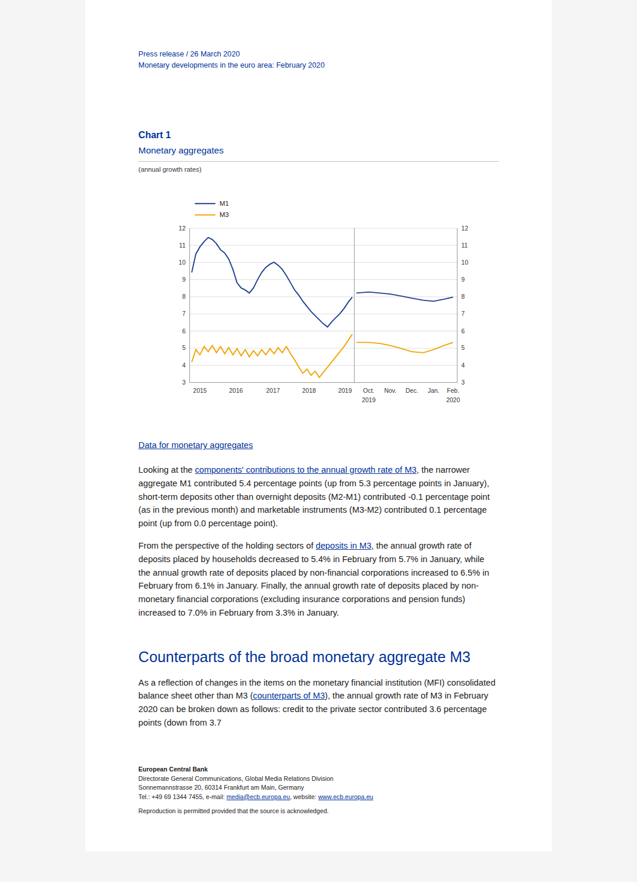Press release / 26 March 2020
Monetary developments in the euro area: February 2020
Chart 1
Monetary aggregates
(annual growth rates)
M1 M3 12 11 10 9 8 7 6 5 4 3 12 11 10 9 8 7 6 5 4 3 2015 2016 2017 2018 2019 Oct. Nov. Dec. Jan. Feb. 2019 2020
Data for monetary aggregates
Looking at the components' contributions to the annual growth rate of M3, the narrower aggregate M1 contributed 5.4 percentage points (up from 5.3 percentage points in January), short-term deposits other than overnight deposits (M2-M1) contributed -0.1 percentage point (as in the previous month) and marketable instruments (M3-M2) contributed 0.1 percentage point (up from 0.0 percentage point).
From the perspective of the holding sectors of deposits in M3, the annual growth rate of deposits placed by households decreased to 5.4% in February from 5.7% in January, while the annual growth rate of deposits placed by non-financial corporations increased to 6.5% in February from 6.1% in January. Finally, the annual growth rate of deposits placed by non-monetary financial corporations (excluding insurance corporations and pension funds) increased to 7.0% in February from 3.3% in January.
Counterparts of the broad monetary aggregate M3
As a reflection of changes in the items on the monetary financial institution (MFI) consolidated balance sheet other than M3 (counterparts of M3), the annual growth rate of M3 in February 2020 can be broken down as follows: credit to the private sector contributed 3.6 percentage points (down from 3.7
European Central Bank
Directorate General Communications, Global Media Relations Division
Sonnemannstrasse 20, 60314 Frankfurt am Main, Germany
Tel.: +49 69 1344 7455, e-mail: media@ecb.europa.eu, website: www.ecb.europa.eu
Reproduction is permitted provided that the source is acknowledged.